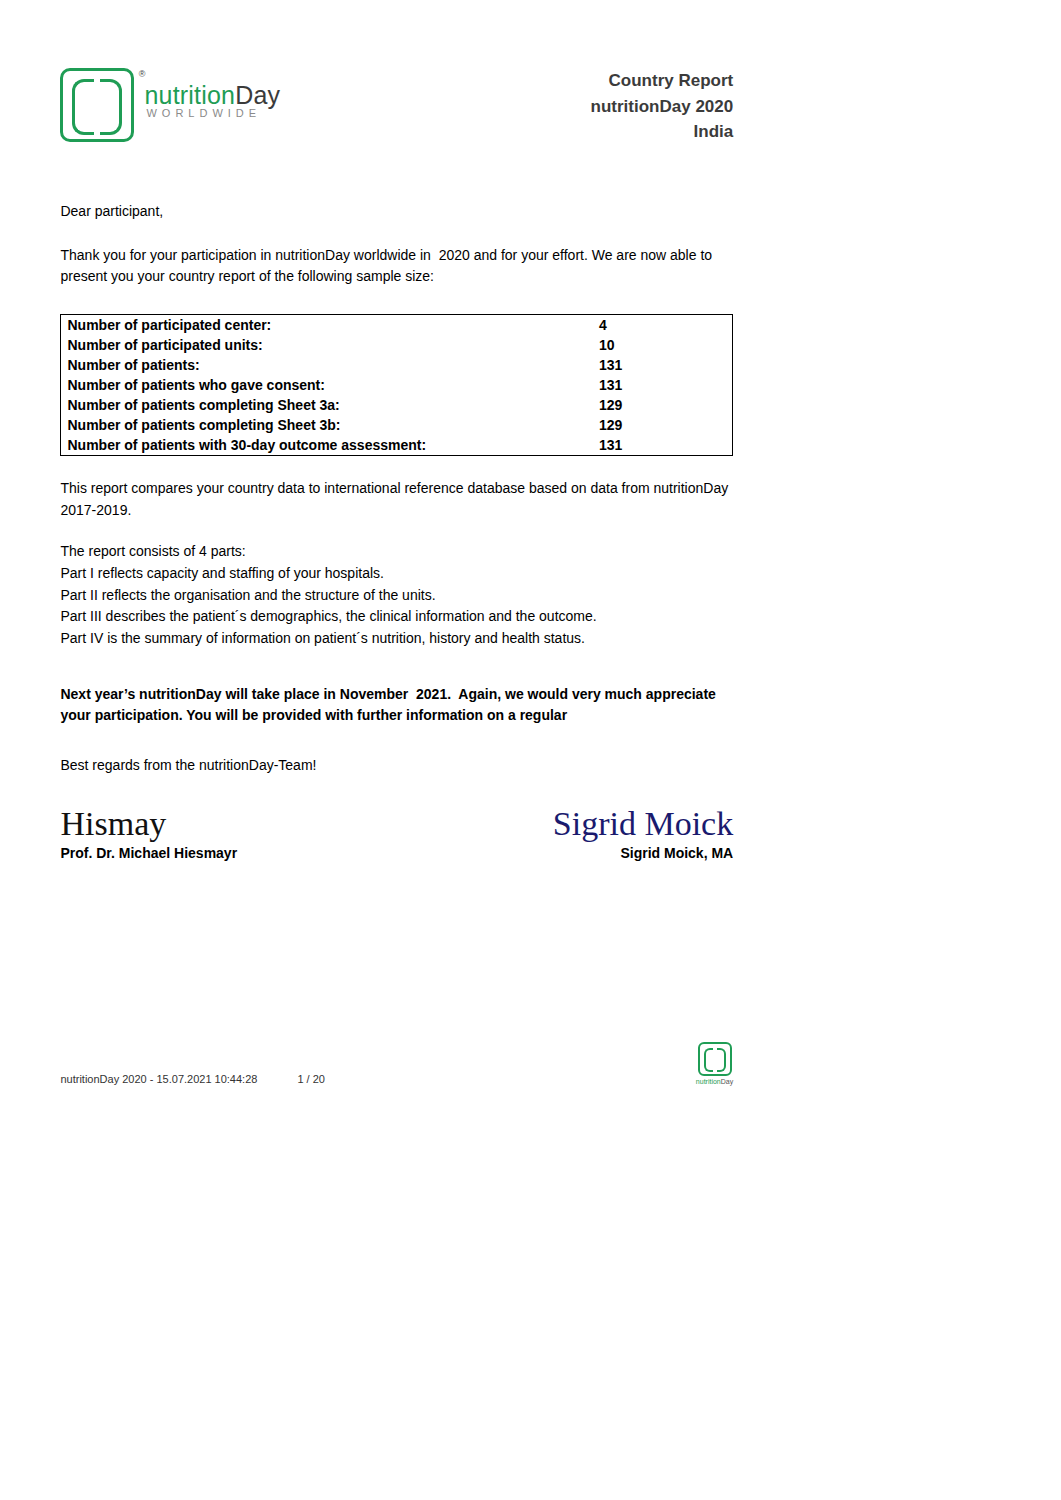®
nutrition Day
WORLDWIDE
Country Report
nutritionDay 2020
India
Dear participant,
Thank you for your participation in nutritionDay worldwide in 2020 and for your effort. We are now able to present you your country report of the following sample size:
| Number of participated center: | 4 |
| Number of participated units: | 10 |
| Number of patients: | 131 |
| Number of patients who gave consent: | 131 |
| Number of patients completing Sheet 3a: | 129 |
| Number of patients completing Sheet 3b: | 129 |
| Number of patients with 30-day outcome assessment: | 131 |
This report compares your country data to international reference database based on data from nutritionDay 2017-2019.
The report consists of 4 parts:
Part I reflects capacity and staffing of your hospitals.
Part II reflects the organisation and the structure of the units.
Part III describes the patient´s demographics, the clinical information and the outcome.
Part IV is the summary of information on patient´s nutrition, history and health status.
Next year’s nutritionDay will take place in November 2021. Again, we would very much appreciate your participation. You will be provided with further information on a regular
Best regards from the nutritionDay-Team!
Hismay
Prof. Dr. Michael Hiesmayr
Sigrid Moick
Sigrid Moick, MA
nutritionDay 2020 - 15.07.2021 10:44:28 1 / 20
nutritionDay